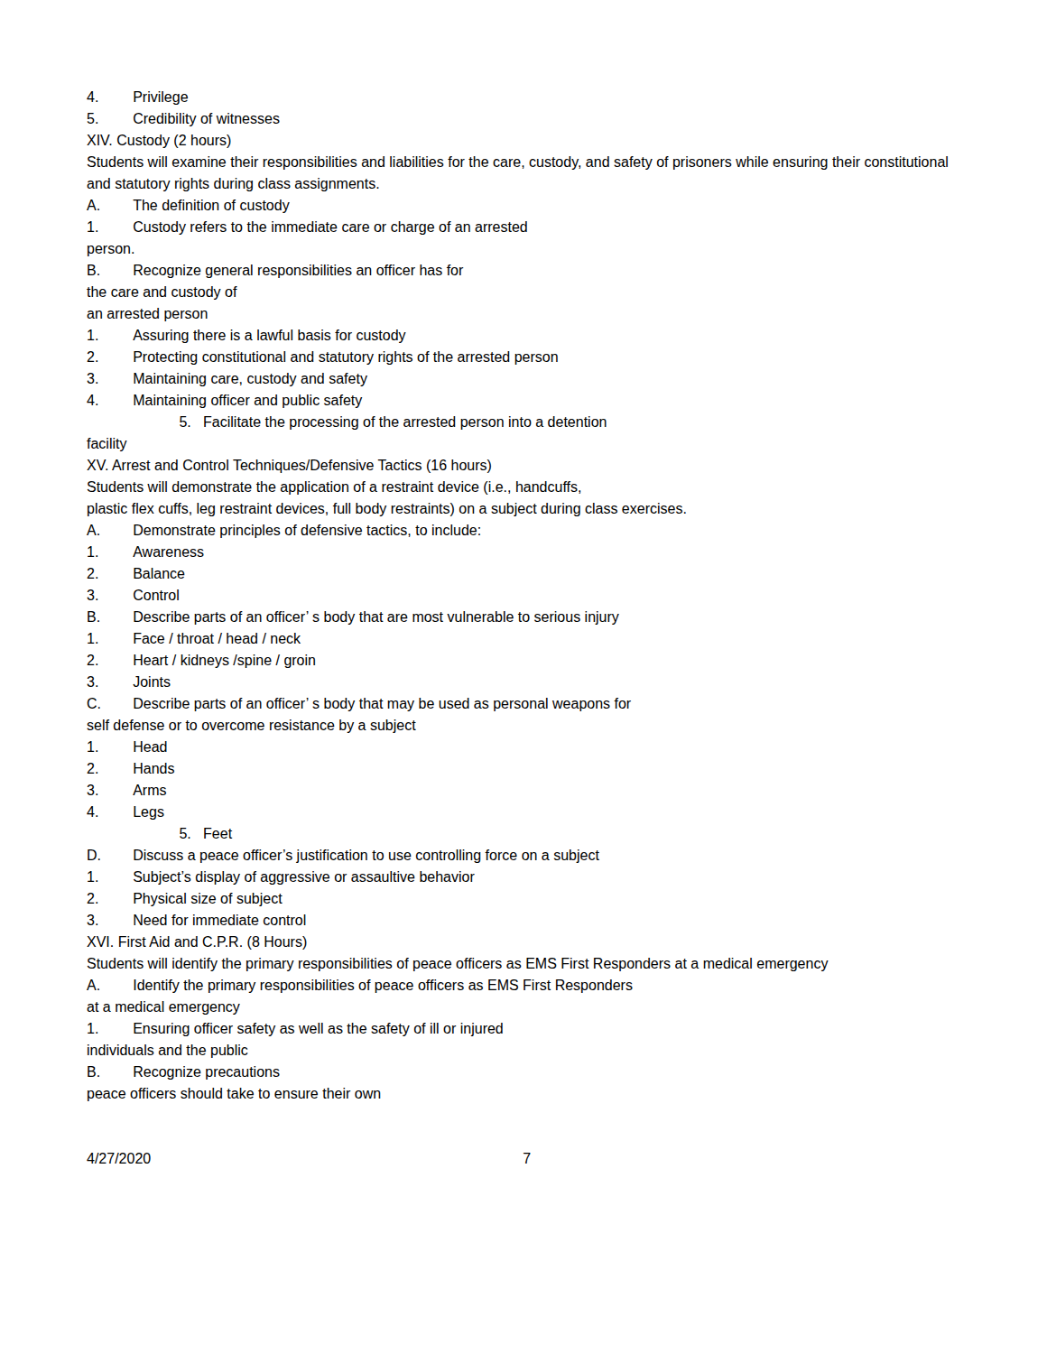4. Privilege
5. Credibility of witnesses
XIV. Custody (2 hours)
Students will examine their responsibilities and liabilities for the care, custody, and safety of prisoners while ensuring their constitutional and statutory rights during class assignments.
A. The definition of custody
1. Custody refers to the immediate care or charge of an arrested
person.
B. Recognize general responsibilities an officer has for
the care and custody of
an arrested person
1. Assuring there is a lawful basis for custody
2. Protecting constitutional and statutory rights of the arrested person
3. Maintaining care, custody and safety
4. Maintaining officer and public safety
5. Facilitate the processing of the arrested person into a detention
facility
XV. Arrest and Control Techniques/Defensive Tactics (16 hours)
Students will demonstrate the application of a restraint device (i.e., handcuffs,
plastic flex cuffs, leg restraint devices, full body restraints) on a subject during class exercises.
A. Demonstrate principles of defensive tactics, to include:
1. Awareness
2. Balance
3. Control
B. Describe parts of an officer’ s body that are most vulnerable to serious injury
1. Face / throat / head / neck
2. Heart / kidneys /spine / groin
3. Joints
C. Describe parts of an officer’ s body that may be used as personal weapons for
self defense or to overcome resistance by a subject
1. Head
2. Hands
3. Arms
4. Legs
5. Feet
D. Discuss a peace officer’s justification to use controlling force on a subject
1. Subject’s display of aggressive or assaultive behavior
2. Physical size of subject
3. Need for immediate control
XVI. First Aid and C.P.R. (8 Hours)
Students will identify the primary responsibilities of peace officers as EMS First Responders at a medical emergency
A. Identify the primary responsibilities of peace officers as EMS First Responders
at a medical emergency
1. Ensuring officer safety as well as the safety of ill or injured
individuals and the public
B. Recognize precautions
peace officers should take to ensure their own
4/27/2020 7